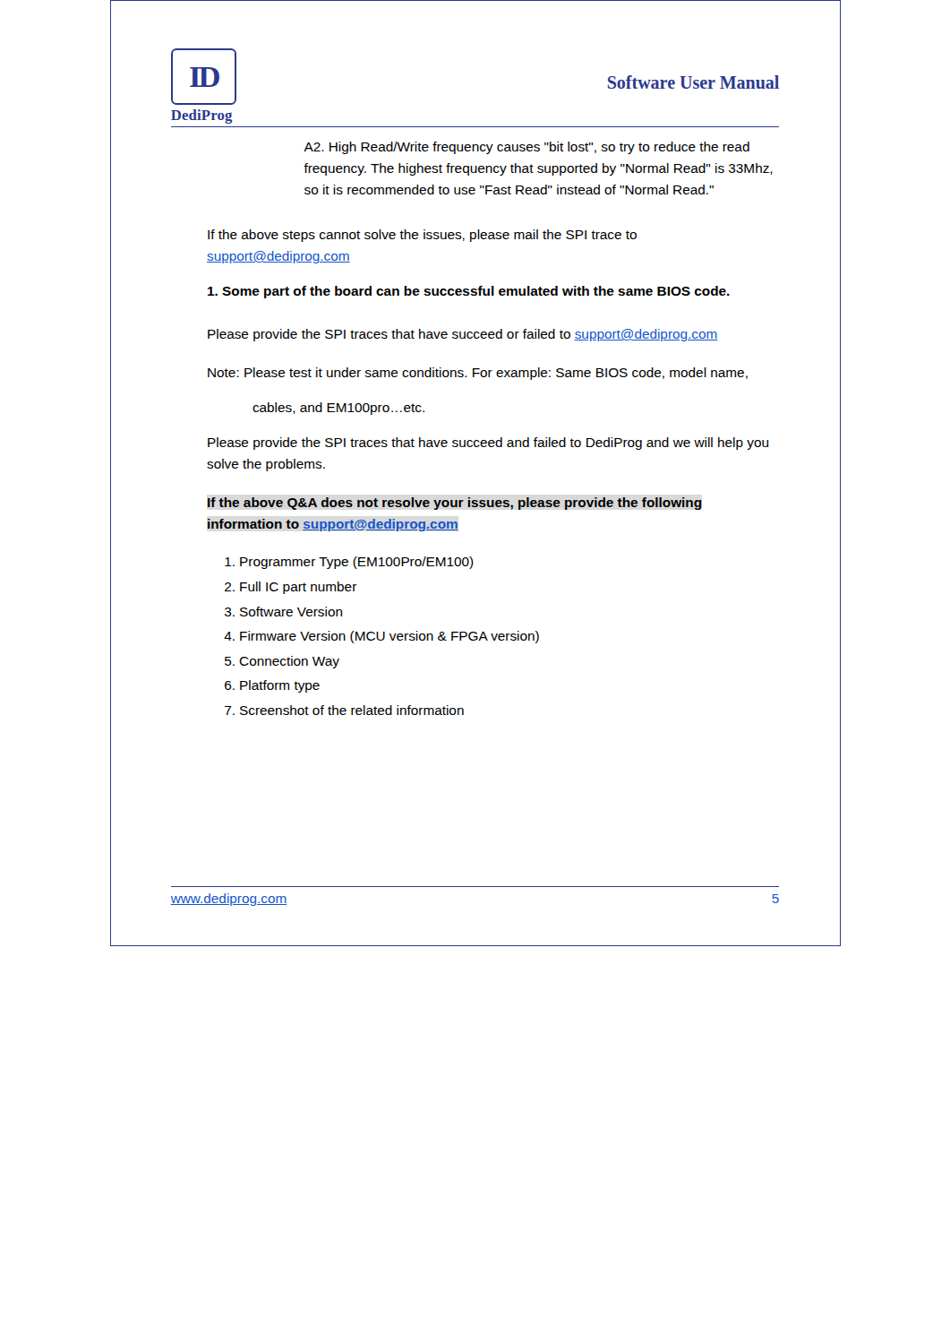ID
DediProg
Software User Manual
A2. High Read/Write frequency causes "bit lost", so try to reduce the read frequency. The highest frequency that supported by "Normal Read" is 33Mhz, so it is recommended to use "Fast Read" instead of "Normal Read."
If the above steps cannot solve the issues, please mail the SPI trace to support@dediprog.com
Some part of the board can be successful emulated with the same BIOS code.
Please provide the SPI traces that have succeed or failed to support@dediprog.com
Note: Please test it under same conditions. For example: Same BIOS code, model name,
cables, and EM100pro…etc.
Please provide the SPI traces that have succeed and failed to DediProg and we will help you solve the problems.
If the above Q&A does not resolve your issues, please provide the following information to support@dediprog.com
Programmer Type (EM100Pro/EM100)
Full IC part number
Software Version
Firmware Version (MCU version & FPGA version)
Connection Way
Platform type
Screenshot of the related information
www.dediprog.com 5